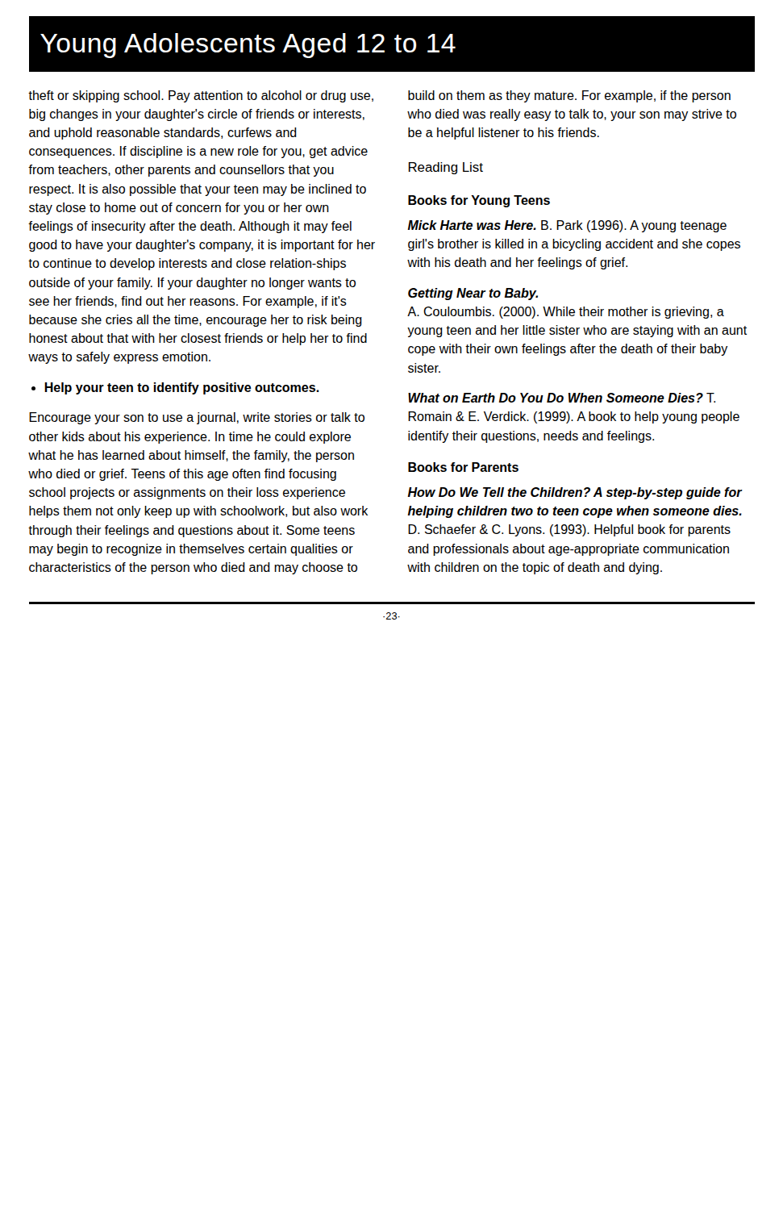Young Adolescents Aged 12 to 14
theft or skipping school. Pay attention to alcohol or drug use, big changes in your daughter's circle of friends or interests, and uphold reasonable standards, curfews and consequences. If discipline is a new role for you, get advice from teachers, other parents and counsellors that you respect. It is also possible that your teen may be inclined to stay close to home out of concern for you or her own feelings of insecurity after the death. Although it may feel good to have your daughter's company, it is important for her to continue to develop interests and close relation-ships outside of your family. If your daughter no longer wants to see her friends, find out her reasons. For example, if it's because she cries all the time, encourage her to risk being honest about that with her closest friends or help her to find ways to safely express emotion.
Help your teen to identify positive outcomes.
Encourage your son to use a journal, write stories or talk to other kids about his experience. In time he could explore what he has learned about himself, the family, the person who died or grief. Teens of this age often find focusing school projects or assignments on their loss experience helps them not only keep up with schoolwork, but also work through their feelings and questions about it. Some teens may begin to recognize in themselves certain qualities or characteristics of the person who died and may choose to build on them as they mature. For example, if the person who died was really easy to talk to, your son may strive to be a helpful listener to his friends.
Reading List
Books for Young Teens
Mick Harte was Here. B. Park (1996). A young teenage girl's brother is killed in a bicycling accident and she copes with his death and her feelings of grief.
Getting Near to Baby.
A. Couloumbis. (2000). While their mother is grieving, a young teen and her little sister who are staying with an aunt cope with their own feelings after the death of their baby sister.
What on Earth Do You Do When Someone Dies? T. Romain & E. Verdick. (1999). A book to help young people identify their questions, needs and feelings.
Books for Parents
How Do We Tell the Children? A step-by-step guide for helping children two to teen cope when someone dies. D. Schaefer & C. Lyons. (1993). Helpful book for parents and professionals about age-appropriate communication with children on the topic of death and dying.
·23·